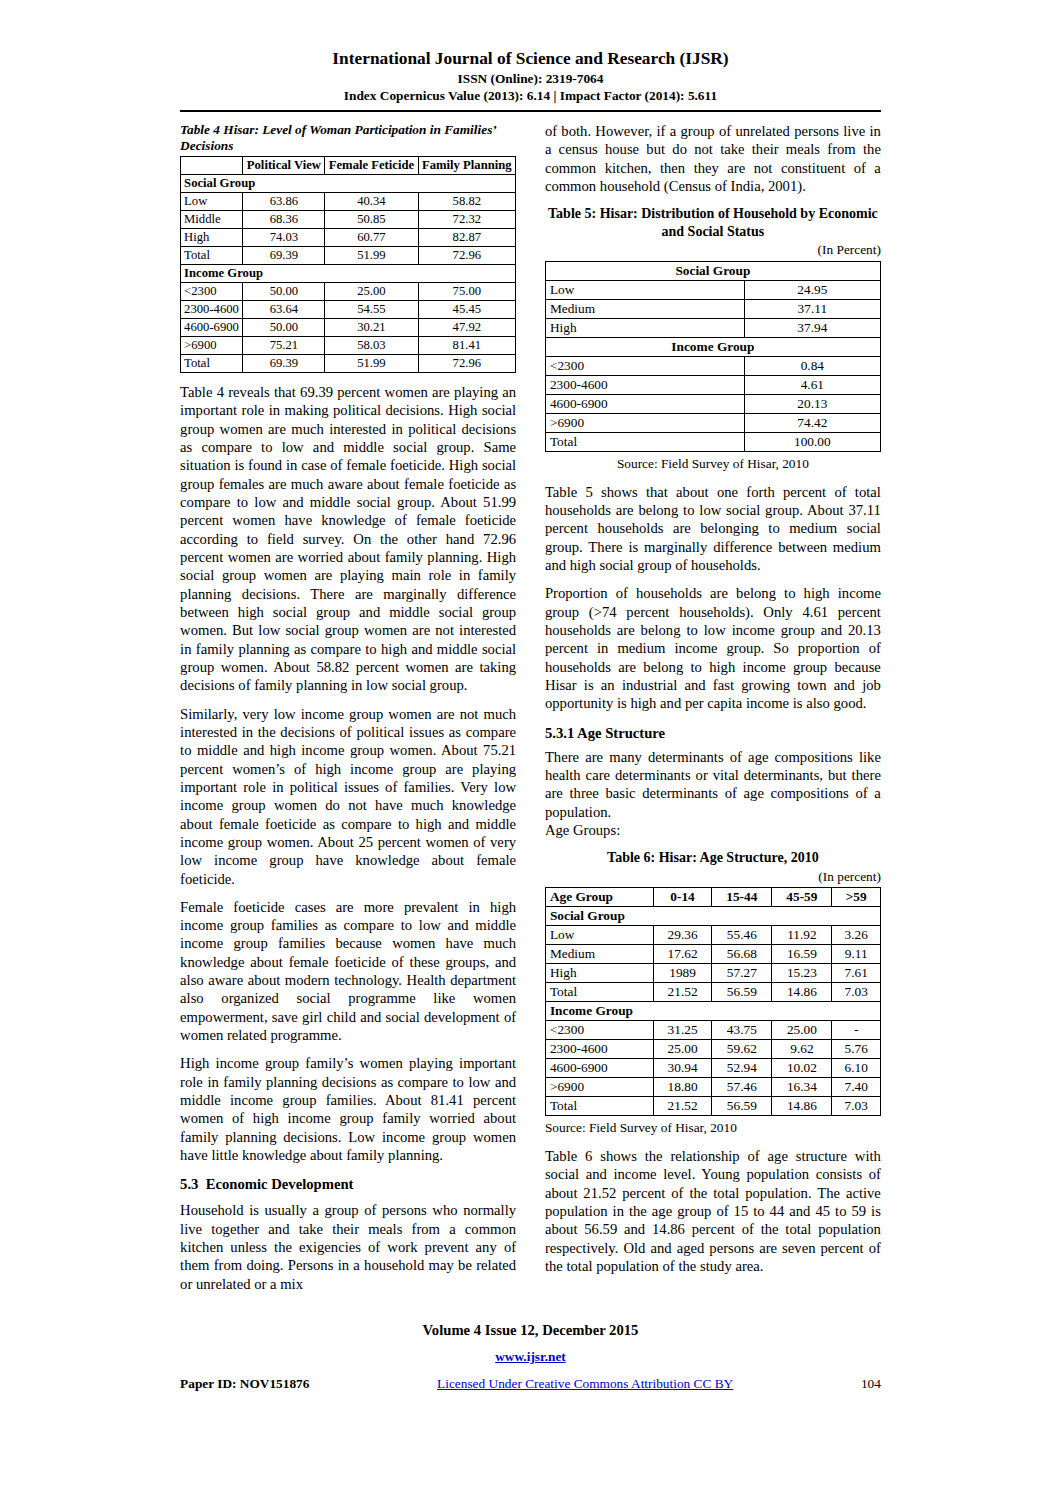International Journal of Science and Research (IJSR)
ISSN (Online): 2319-7064
Index Copernicus Value (2013): 6.14 | Impact Factor (2014): 5.611
Table 4 Hisar: Level of Woman Participation in Families’ Decisions
| | Political View | Female Feticide | Family Planning |
| --- | --- | --- | --- |
| Social Group |
| Low | 63.86 | 40.34 | 58.82 |
| Middle | 68.36 | 50.85 | 72.32 |
| High | 74.03 | 60.77 | 82.87 |
| Total | 69.39 | 51.99 | 72.96 |
| Income Group |
| <2300 | 50.00 | 25.00 | 75.00 |
| 2300-4600 | 63.64 | 54.55 | 45.45 |
| 4600-6900 | 50.00 | 30.21 | 47.92 |
| >6900 | 75.21 | 58.03 | 81.41 |
| Total | 69.39 | 51.99 | 72.96 |
Table 4 reveals that 69.39 percent women are playing an important role in making political decisions. High social group women are much interested in political decisions as compare to low and middle social group. Same situation is found in case of female foeticide. High social group females are much aware about female foeticide as compare to low and middle social group. About 51.99 percent women have knowledge of female foeticide according to field survey. On the other hand 72.96 percent women are worried about family planning. High social group women are playing main role in family planning decisions. There are marginally difference between high social group and middle social group women. But low social group women are not interested in family planning as compare to high and middle social group women. About 58.82 percent women are taking decisions of family planning in low social group.
Similarly, very low income group women are not much interested in the decisions of political issues as compare to middle and high income group women. About 75.21 percent women’s of high income group are playing important role in political issues of families. Very low income group women do not have much knowledge about female foeticide as compare to high and middle income group women. About 25 percent women of very low income group have knowledge about female foeticide.
Female foeticide cases are more prevalent in high income group families as compare to low and middle income group families because women have much knowledge about female foeticide of these groups, and also aware about modern technology. Health department also organized social programme like women empowerment, save girl child and social development of women related programme.
High income group family’s women playing important role in family planning decisions as compare to low and middle income group families. About 81.41 percent women of high income group family worried about family planning decisions. Low income group women have little knowledge about family planning.
5.3 Economic Development
Household is usually a group of persons who normally live together and take their meals from a common kitchen unless the exigencies of work prevent any of them from doing. Persons in a household may be related or unrelated or a mix
of both. However, if a group of unrelated persons live in a census house but do not take their meals from the common kitchen, then they are not constituent of a common household (Census of India, 2001).
Table 5: Hisar: Distribution of Household by Economic and Social Status
(In Percent)
| Social Group |
| Low | 24.95 |
| Medium | 37.11 |
| High | 37.94 |
| Income Group |
| <2300 | 0.84 |
| 2300-4600 | 4.61 |
| 4600-6900 | 20.13 |
| >6900 | 74.42 |
| Total | 100.00 |
Source: Field Survey of Hisar, 2010
Table 5 shows that about one forth percent of total households are belong to low social group. About 37.11 percent households are belonging to medium social group. There is marginally difference between medium and high social group of households.
Proportion of households are belong to high income group (>74 percent households). Only 4.61 percent households are belong to low income group and 20.13 percent in medium income group. So proportion of households are belong to high income group because Hisar is an industrial and fast growing town and job opportunity is high and per capita income is also good.
5.3.1 Age Structure
There are many determinants of age compositions like health care determinants or vital determinants, but there are three basic determinants of age compositions of a population.
Age Groups:
Table 6: Hisar: Age Structure, 2010
(In percent)
| Age Group | 0-14 | 15-44 | 45-59 | >59 |
| --- | --- | --- | --- | --- |
| Social Group |
| Low | 29.36 | 55.46 | 11.92 | 3.26 |
| Medium | 17.62 | 56.68 | 16.59 | 9.11 |
| High | 1989 | 57.27 | 15.23 | 7.61 |
| Total | 21.52 | 56.59 | 14.86 | 7.03 |
| Income Group |
| <2300 | 31.25 | 43.75 | 25.00 | - |
| 2300-4600 | 25.00 | 59.62 | 9.62 | 5.76 |
| 4600-6900 | 30.94 | 52.94 | 10.02 | 6.10 |
| >6900 | 18.80 | 57.46 | 16.34 | 7.40 |
| Total | 21.52 | 56.59 | 14.86 | 7.03 |
Source: Field Survey of Hisar, 2010
Table 6 shows the relationship of age structure with social and income level. Young population consists of about 21.52 percent of the total population. The active population in the age group of 15 to 44 and 45 to 59 is about 56.59 and 14.86 percent of the total population respectively. Old and aged persons are seven percent of the total population of the study area.
Volume 4 Issue 12, December 2015
www.ijsr.net
Paper ID: NOV151876 Licensed Under Creative Commons Attribution CC BY 104